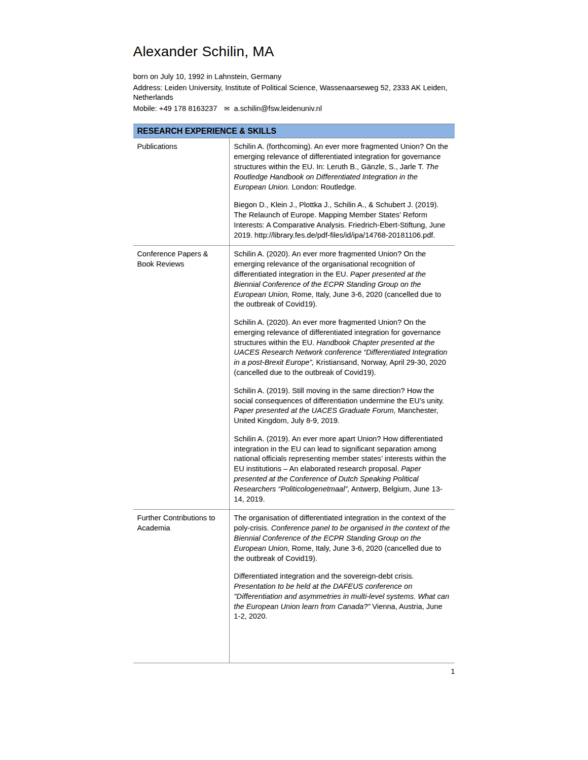Alexander Schilin, MA
born on July 10, 1992 in Lahnstein, Germany
Address: Leiden University, Institute of Political Science, Wassenaarseweg 52, 2333 AK Leiden, Netherlands
Mobile: +49 178 8163237 ✉ a.schilin@fsw.leidenuniv.nl
RESEARCH EXPERIENCE & SKILLS
| Publications | Schilin A. (forthcoming). An ever more fragmented Union? On the emerging relevance of differentiated integration for governance structures within the EU. In: Leruth B., Gänzle, S., Jarle T. The Routledge Handbook on Differentiated Integration in the European Union. London: Routledge. Biegon D., Klein J., Plottka J., Schilin A., & Schubert J. (2019). The Relaunch of Europe. Mapping Member States’ Reform Interests: A Comparative Analysis. Friedrich-Ebert-Stiftung, June 2019. http://library.fes.de/pdf-files/id/ipa/14768-20181106.pdf. |
| Conference Papers & Book Reviews | Schilin A. (2020). An ever more fragmented Union? On the emerging relevance of the organisational recognition of differentiated integration in the EU. Paper presented at the Biennial Conference of the ECPR Standing Group on the European Union, Rome, Italy, June 3-6, 2020 (cancelled due to the outbreak of Covid19). Schilin A. (2020). An ever more fragmented Union? On the emerging relevance of differentiated integration for governance structures within the EU. Handbook Chapter presented at the UACES Research Network conference “Differentiated Integration in a post-Brexit Europe”, Kristiansand, Norway, April 29-30, 2020 (cancelled due to the outbreak of Covid19). Schilin A. (2019). Still moving in the same direction? How the social consequences of differentiation undermine the EU’s unity. Paper presented at the UACES Graduate Forum, Manchester, United Kingdom, July 8-9, 2019. Schilin A. (2019). An ever more apart Union? How differentiated integration in the EU can lead to significant separation among national officials representing member states’ interests within the EU institutions – An elaborated research proposal. Paper presented at the Conference of Dutch Speaking Political Researchers “Politicologenetmaal”, Antwerp, Belgium, June 13-14, 2019. |
| Further Contributions to Academia | The organisation of differentiated integration in the context of the poly-crisis. Conference panel to be organised in the context of the Biennial Conference of the ECPR Standing Group on the European Union, Rome, Italy, June 3-6, 2020 (cancelled due to the outbreak of Covid19). Differentiated integration and the sovereign-debt crisis. Presentation to be held at the DAFEUS conference on "Differentiation and asymmetries in multi-level systems. What can the European Union learn from Canada?” Vienna, Austria, June 1-2, 2020. |
1